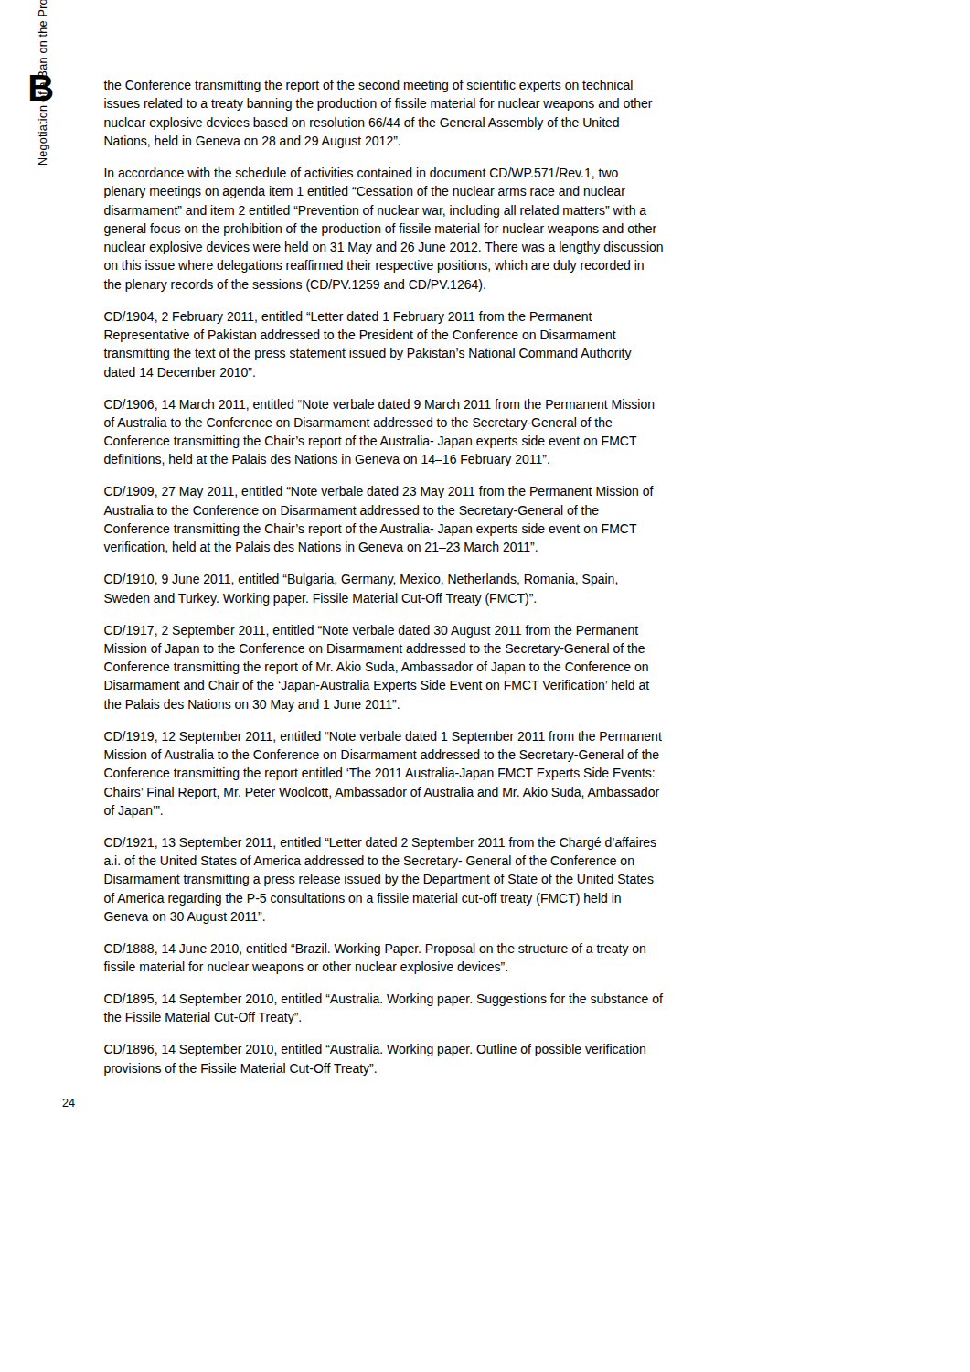B
Negotiation of a Ban on the Production of Fissile Material
the Conference transmitting the report of the second meeting of scientific experts on technical issues related to a treaty banning the production of fissile material for nuclear weapons and other nuclear explosive devices based on resolution 66/44 of the General Assembly of the United Nations, held in Geneva on 28 and 29 August 2012”.
In accordance with the schedule of activities contained in document CD/WP.571/Rev.1, two plenary meetings on agenda item 1 entitled “Cessation of the nuclear arms race and nuclear disarmament” and item 2 entitled “Prevention of nuclear war, including all related matters” with a general focus on the prohibition of the production of fissile material for nuclear weapons and other nuclear explosive devices were held on 31 May and 26 June 2012. There was a lengthy discussion on this issue where delegations reaffirmed their respective positions, which are duly recorded in the plenary records of the sessions (CD/PV.1259 and CD/PV.1264).
CD/1904, 2 February 2011, entitled “Letter dated 1 February 2011 from the Permanent Representative of Pakistan addressed to the President of the Conference on Disarmament transmitting the text of the press statement issued by Pakistan’s National Command Authority dated 14 December 2010”.
CD/1906, 14 March 2011, entitled “Note verbale dated 9 March 2011 from the Permanent Mission of Australia to the Conference on Disarmament addressed to the Secretary-General of the Conference transmitting the Chair’s report of the Australia- Japan experts side event on FMCT definitions, held at the Palais des Nations in Geneva on 14–16 February 2011”.
CD/1909, 27 May 2011, entitled “Note verbale dated 23 May 2011 from the Permanent Mission of Australia to the Conference on Disarmament addressed to the Secretary-General of the Conference transmitting the Chair’s report of the Australia- Japan experts side event on FMCT verification, held at the Palais des Nations in Geneva on 21–23 March 2011”.
CD/1910, 9 June 2011, entitled “Bulgaria, Germany, Mexico, Netherlands, Romania, Spain, Sweden and Turkey. Working paper. Fissile Material Cut-Off Treaty (FMCT)”.
CD/1917, 2 September 2011, entitled “Note verbale dated 30 August 2011 from the Permanent Mission of Japan to the Conference on Disarmament addressed to the Secretary-General of the Conference transmitting the report of Mr. Akio Suda, Ambassador of Japan to the Conference on Disarmament and Chair of the ‘Japan-Australia Experts Side Event on FMCT Verification’ held at the Palais des Nations on 30 May and 1 June 2011”.
CD/1919, 12 September 2011, entitled “Note verbale dated 1 September 2011 from the Permanent Mission of Australia to the Conference on Disarmament addressed to the Secretary-General of the Conference transmitting the report entitled ‘The 2011 Australia-Japan FMCT Experts Side Events: Chairs’ Final Report, Mr. Peter Woolcott, Ambassador of Australia and Mr. Akio Suda, Ambassador of Japan’”.
CD/1921, 13 September 2011, entitled “Letter dated 2 September 2011 from the Chargé d’affaires a.i. of the United States of America addressed to the Secretary- General of the Conference on Disarmament transmitting a press release issued by the Department of State of the United States of America regarding the P-5 consultations on a fissile material cut-off treaty (FMCT) held in Geneva on 30 August 2011”.
CD/1888, 14 June 2010, entitled “Brazil. Working Paper. Proposal on the structure of a treaty on fissile material for nuclear weapons or other nuclear explosive devices”.
CD/1895, 14 September 2010, entitled “Australia. Working paper. Suggestions for the substance of the Fissile Material Cut-Off Treaty”.
CD/1896, 14 September 2010, entitled “Australia. Working paper. Outline of possible verification provisions of the Fissile Material Cut-Off Treaty”.
24